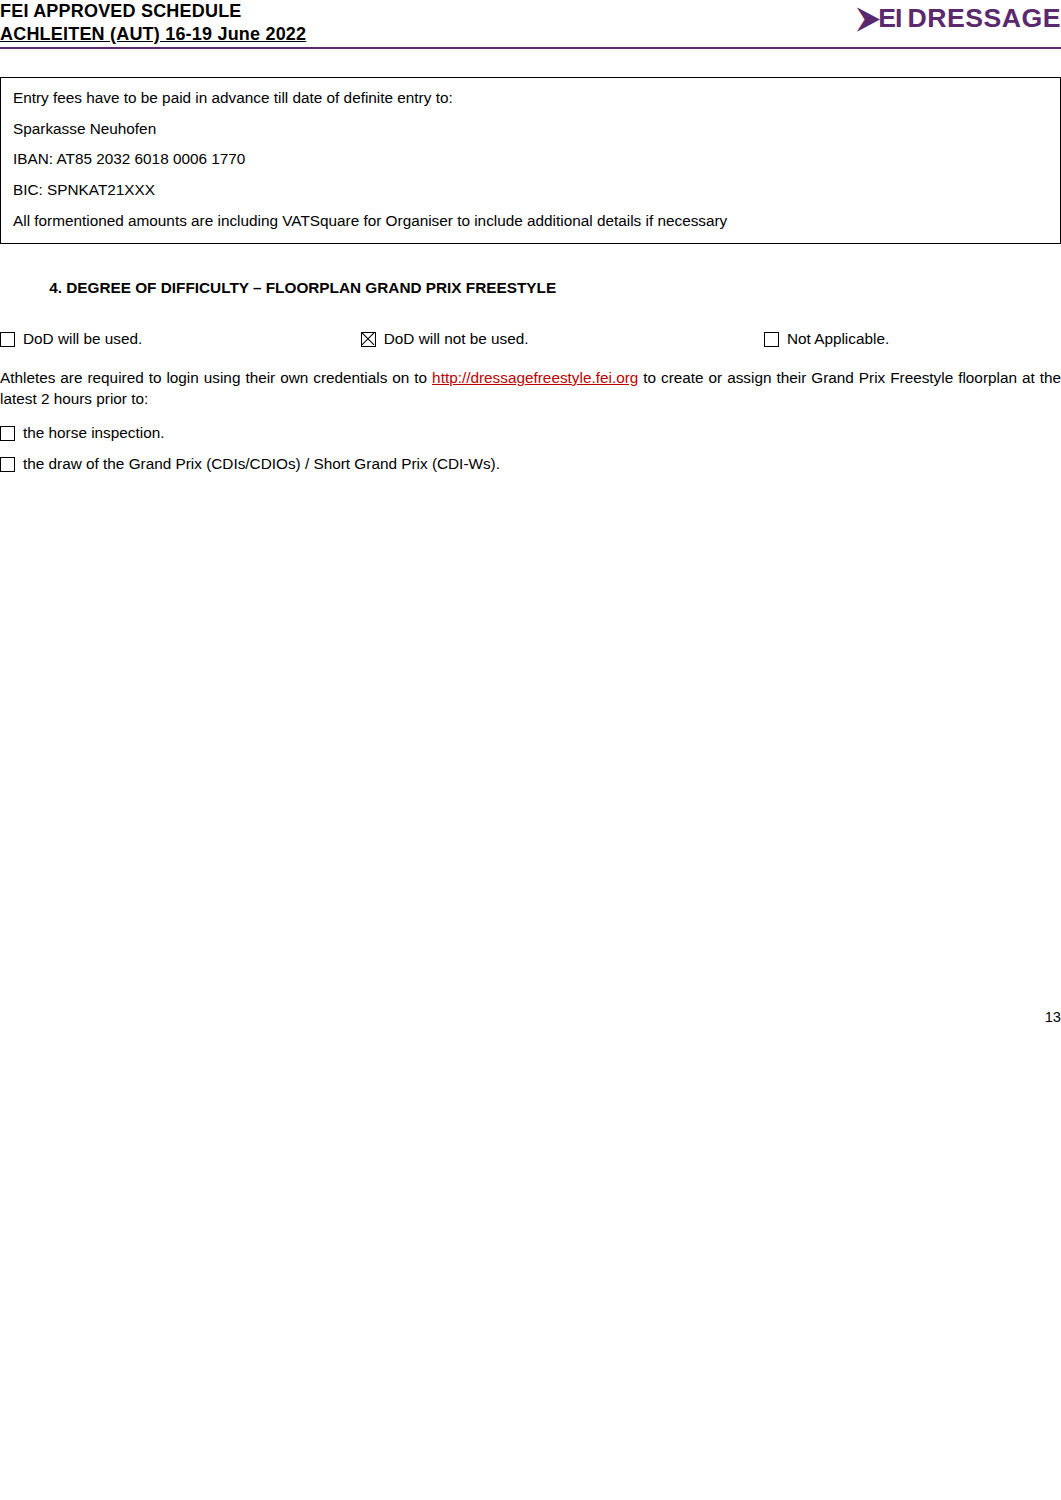FEI APPROVED SCHEDULE
ACHLEITEN (AUT) 16-19 June 2022
⮞EI DRESSAGE
Entry fees have to be paid in advance till date of definite entry to:
Sparkasse Neuhofen
IBAN: AT85 2032 6018 0006 1770
BIC: SPNKAT21XXX
All formentioned amounts are including VATSquare for Organiser to include additional details if necessary
4. DEGREE OF DIFFICULTY – FLOORPLAN GRAND PRIX FREESTYLE
DoD will be used.
DoD will not be used.
Not Applicable.
Athletes are required to login using their own credentials on to http://dressagefreestyle.fei.org to create or assign their Grand Prix Freestyle floorplan at the latest 2 hours prior to:
the horse inspection.
the draw of the Grand Prix (CDIs/CDIOs) / Short Grand Prix (CDI-Ws).
13